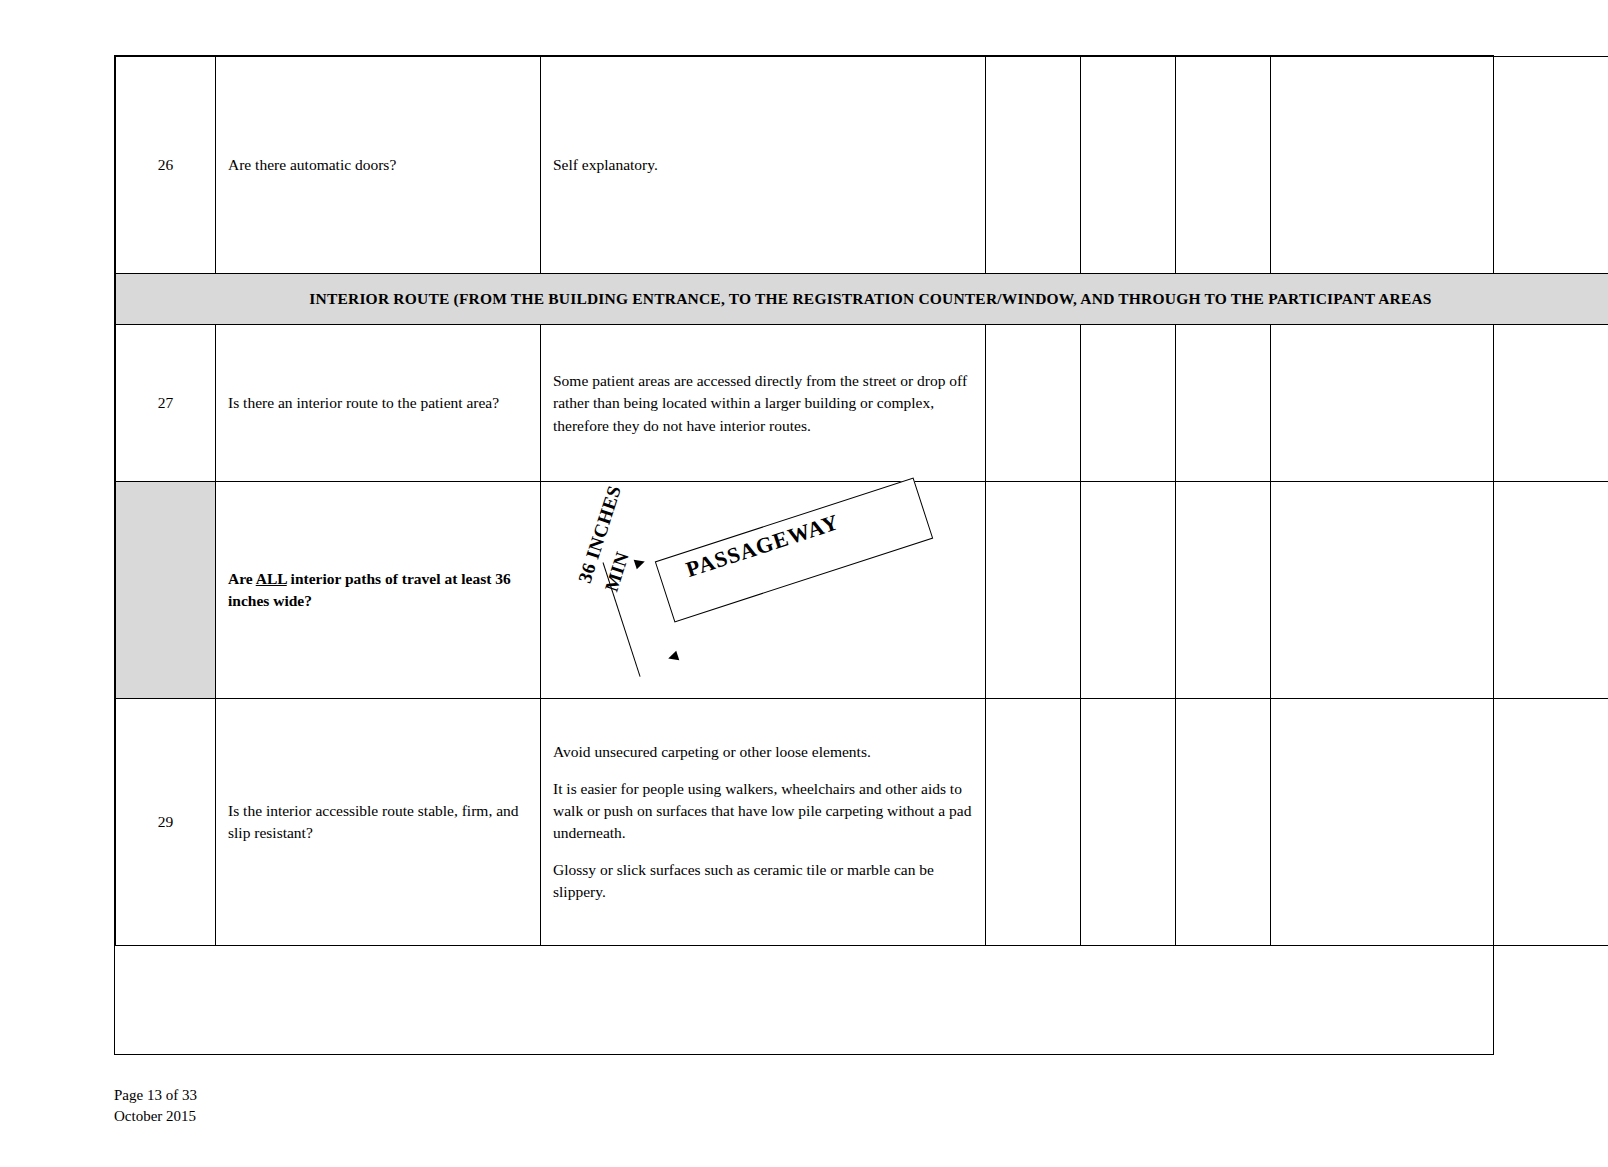| 26 | Are there automatic doors? | Self explanatory. | | | | |
| INTERIOR ROUTE (FROM THE BUILDING ENTRANCE, TO THE REGISTRATION COUNTER/WINDOW, AND THROUGH TO THE PARTICIPANT AREAS |
| 27 | Is there an interior route to the patient area? | Some patient areas are accessed directly from the street or drop off rather than being located within a larger building or complex, therefore they do not have interior routes. | | | | |
| | Are ALL interior paths of travel at least 36 inches wide? | PASSAGEWAY 36 INCHES MIN | | | | |
| 29 | Is the interior accessible route stable, firm, and slip resistant? | Avoid unsecured carpeting or other loose elements. It is easier for people using walkers, wheelchairs and other aids to walk or push on surfaces that have low pile carpeting without a pad underneath. Glossy or slick surfaces such as ceramic tile or marble can be slippery. | | | | |
Page 13 of 33
October 2015